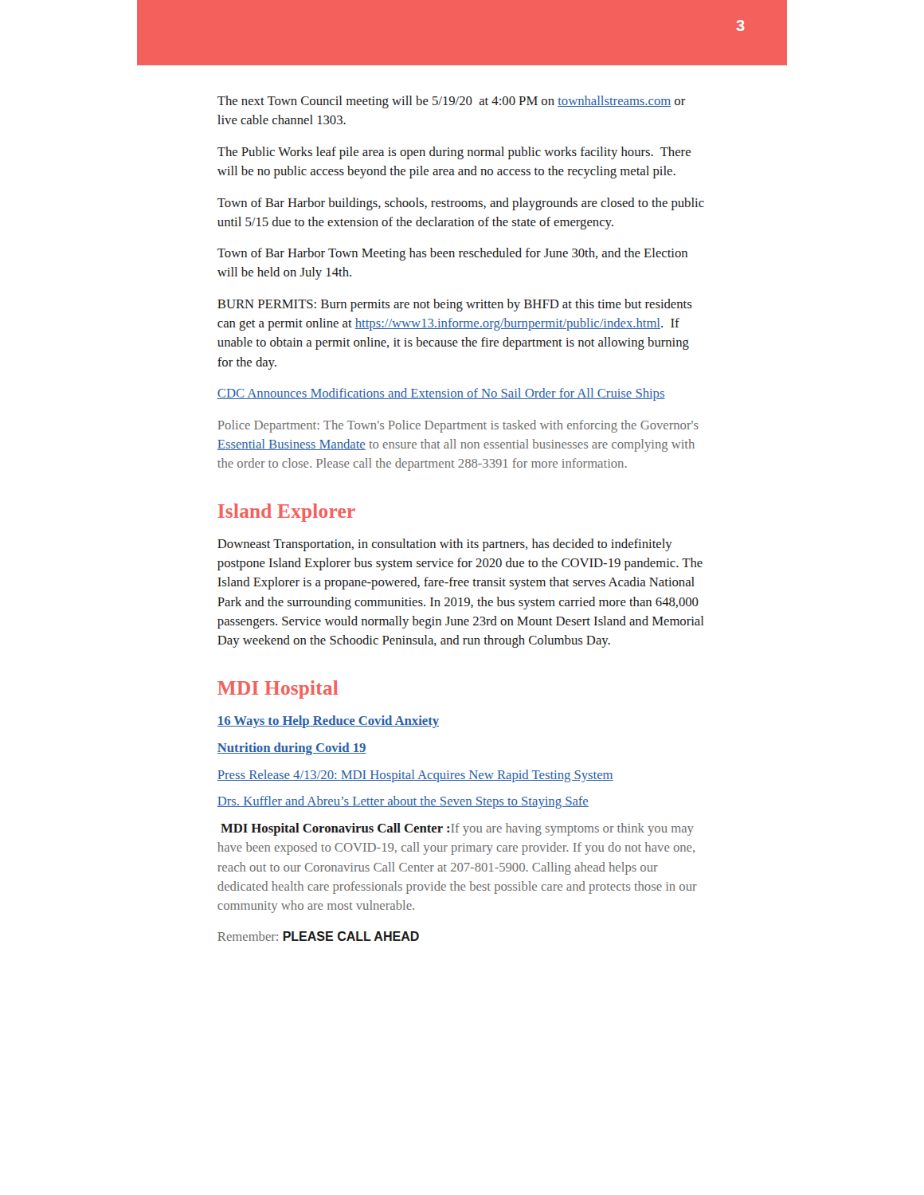3
The next Town Council meeting will be 5/19/20 at 4:00 PM on townhallstreams.com or live cable channel 1303.
The Public Works leaf pile area is open during normal public works facility hours. There will be no public access beyond the pile area and no access to the recycling metal pile.
Town of Bar Harbor buildings, schools, restrooms, and playgrounds are closed to the public until 5/15 due to the extension of the declaration of the state of emergency.
Town of Bar Harbor Town Meeting has been rescheduled for June 30th, and the Election will be held on July 14th.
BURN PERMITS: Burn permits are not being written by BHFD at this time but residents can get a permit online at https://www13.informe.org/burnpermit/public/index.html. If unable to obtain a permit online, it is because the fire department is not allowing burning for the day.
CDC Announces Modifications and Extension of No Sail Order for All Cruise Ships
Police Department: The Town's Police Department is tasked with enforcing the Governor's Essential Business Mandate to ensure that all non essential businesses are complying with the order to close. Please call the department 288-3391 for more information.
Island Explorer
Downeast Transportation, in consultation with its partners, has decided to indefinitely postpone Island Explorer bus system service for 2020 due to the COVID-19 pandemic. The Island Explorer is a propane-powered, fare-free transit system that serves Acadia National Park and the surrounding communities. In 2019, the bus system carried more than 648,000 passengers. Service would normally begin June 23rd on Mount Desert Island and Memorial Day weekend on the Schoodic Peninsula, and run through Columbus Day.
MDI Hospital
16 Ways to Help Reduce Covid Anxiety
Nutrition during Covid 19
Press Release 4/13/20: MDI Hospital Acquires New Rapid Testing System
Drs. Kuffler and Abreu’s Letter about the Seven Steps to Staying Safe
MDI Hospital Coronavirus Call Center : If you are having symptoms or think you may have been exposed to COVID-19, call your primary care provider. If you do not have one, reach out to our Coronavirus Call Center at 207-801-5900. Calling ahead helps our dedicated health care professionals provide the best possible care and protects those in our community who are most vulnerable.
Remember: PLEASE CALL AHEAD